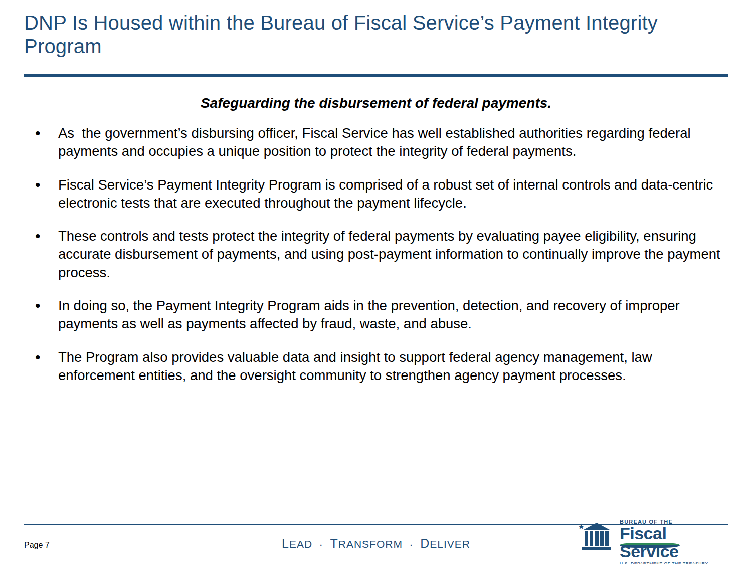DNP Is Housed within the Bureau of Fiscal Service’s Payment Integrity Program
Safeguarding the disbursement of federal payments.
As the government’s disbursing officer, Fiscal Service has well established authorities regarding federal payments and occupies a unique position to protect the integrity of federal payments.
Fiscal Service’s Payment Integrity Program is comprised of a robust set of internal controls and data-centric electronic tests that are executed throughout the payment lifecycle.
These controls and tests protect the integrity of federal payments by evaluating payee eligibility, ensuring accurate disbursement of payments, and using post-payment information to continually improve the payment process.
In doing so, the Payment Integrity Program aids in the prevention, detection, and recovery of improper payments as well as payments affected by fraud, waste, and abuse.
The Program also provides valuable data and insight to support federal agency management, law enforcement entities, and the oversight community to strengthen agency payment processes.
Page 7
LEAD · TRANSFORM · DELIVER
★
BUREAU OF THE
Fiscal Service
U.S. DEPARTMENT OF THE TREASURY